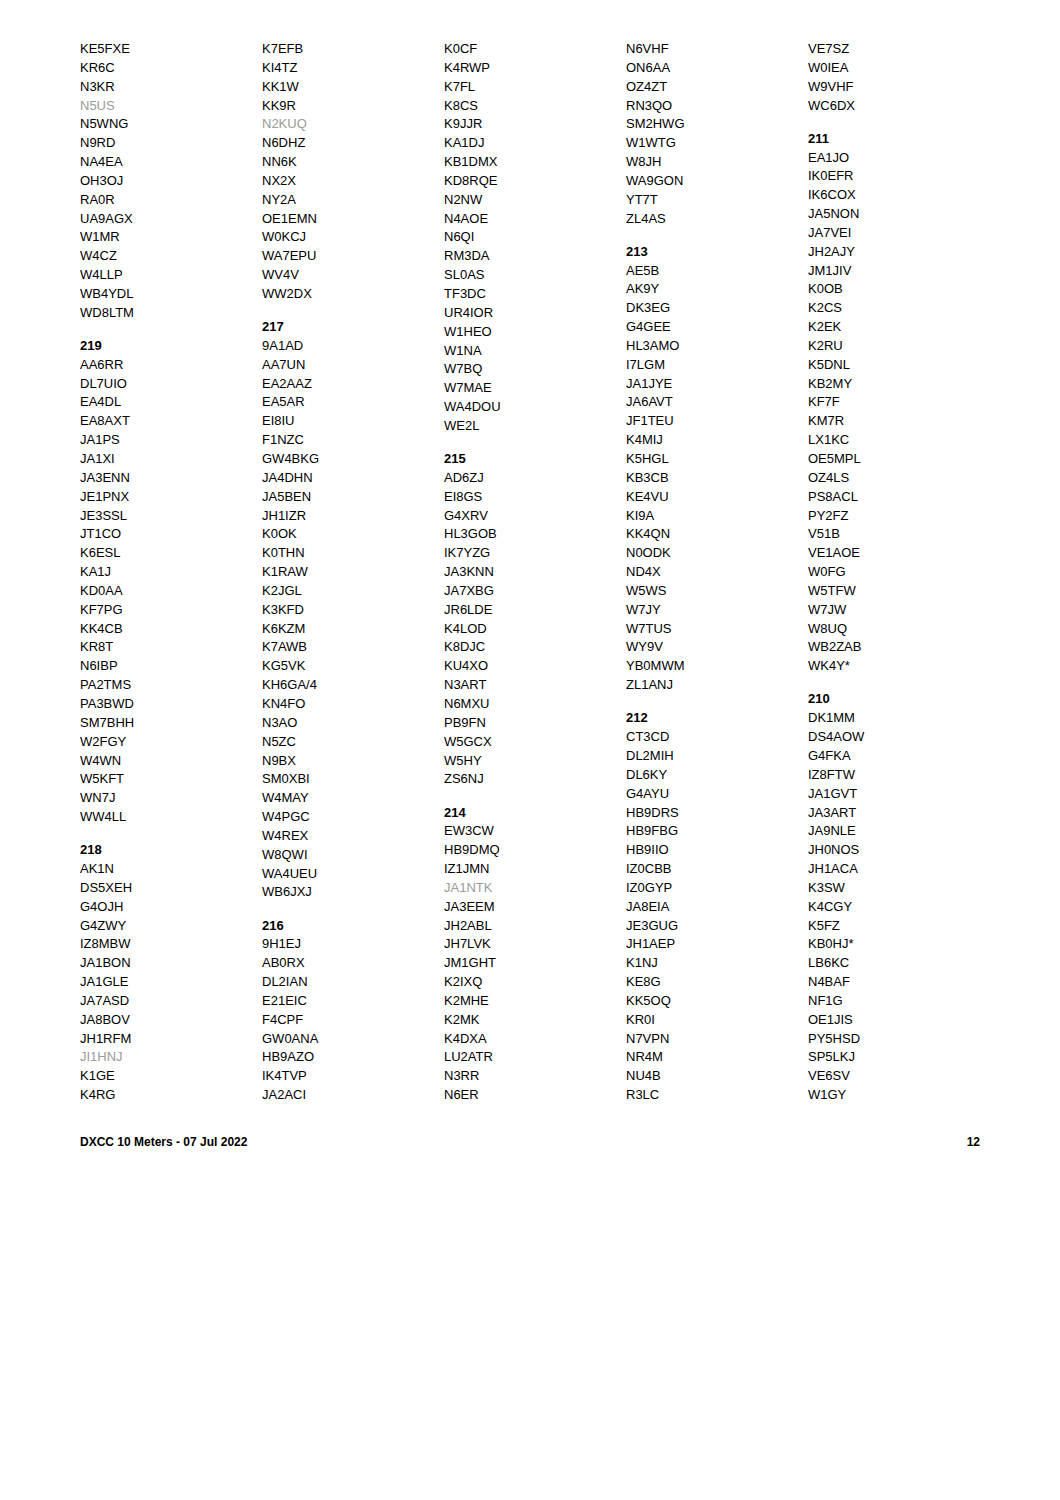KE5FXE
KR6C
N3KR
N5US
N5WNG
N9RD
NA4EA
OH3OJ
RA0R
UA9AGX
W1MR
W4CZ
W4LLP
WB4YDL
WD8LTM
219
AA6RR
DL7UIO
EA4DL
EA8AXT
JA1PS
JA1XI
JA3ENN
JE1PNX
JE3SSL
JT1CO
K6ESL
KA1J
KD0AA
KF7PG
KK4CB
KR8T
N6IBP
PA2TMS
PA3BWD
SM7BHH
W2FGY
W4WN
W5KFT
WN7J
WW4LL
218
AK1N
DS5XEH
G4OJH
G4ZWY
IZ8MBW
JA1BON
JA1GLE
JA7ASD
JA8BOV
JH1RFM
JI1HNJ
K1GE
K4RG
K7EFB
KI4TZ
KK1W
KK9R
N2KUQ
N6DHZ
NN6K
NX2X
NY2A
OE1EMN
W0KCJ
WA7EPU
WV4V
WW2DX
217
9A1AD
AA7UN
EA2AAZ
EA5AR
EI8IU
F1NZC
GW4BKG
JA4DHN
JA5BEN
JH1IZR
K0OK
K0THN
K1RAW
K2JGL
K3KFD
K6KZM
K7AWB
KG5VK
KH6GA/4
KN4FO
N3AO
N5ZC
N9BX
SM0XBI
W4MAY
W4PGC
W4REX
W8QWI
WA4UEU
WB6JXJ
216
9H1EJ
AB0RX
DL2IAN
E21EIC
F4CPF
GW0ANA
HB9AZO
IK4TVP
JA2ACI
K0CF
K4RWP
K7FL
K8CS
K9JJR
KA1DJ
KB1DMX
KD8RQE
N2NW
N4AOE
N6QI
RM3DA
SL0AS
TF3DC
UR4IOR
W1HEO
W1NA
W7BQ
W7MAE
WA4DOU
WE2L
215
AD6ZJ
EI8GS
G4XRV
HL3GOB
IK7YZG
JA3KNN
JA7XBG
JR6LDE
K4LOD
K8DJC
KU4XO
N3ART
N6MXU
PB9FN
W5GCX
W5HY
ZS6NJ
214
EW3CW
HB9DMQ
IZ1JMN
JA1NTK
JA3EEM
JH2ABL
JH7LVK
JM1GHT
K2IXQ
K2MHE
K2MK
K4DXA
LU2ATR
N3RR
N6ER
N6VHF
ON6AA
OZ4ZT
RN3QO
SM2HWG
W1WTG
W8JH
WA9GON
YT7T
ZL4AS
213
AE5B
AK9Y
DK3EG
G4GEE
HL3AMO
I7LGM
JA1JYE
JA6AVT
JF1TEU
K4MIJ
K5HGL
KB3CB
KE4VU
KI9A
KK4QN
N0ODK
ND4X
W5WS
W7JY
W7TUS
WY9V
YB0MWM
ZL1ANJ
212
CT3CD
DL2MIH
DL6KY
G4AYU
HB9DRS
HB9FBG
HB9IIO
IZ0CBB
IZ0GYP
JA8EIA
JE3GUG
JH1AEP
K1NJ
KE8G
KK5OQ
KR0I
N7VPN
NR4M
NU4B
R3LC
VE7SZ
W0IEA
W9VHF
WC6DX
211
EA1JO
IK0EFR
IK6COX
JA5NON
JA7VEI
JH2AJY
JM1JIV
K0OB
K2CS
K2EK
K2RU
K5DNL
KB2MY
KF7F
KM7R
LX1KC
OE5MPL
OZ4LS
PS8ACL
PY2FZ
V51B
VE1AOE
W0FG
W5TFW
W7JW
W8UQ
WB2ZAB
WK4Y*
210
DK1MM
DS4AOW
G4FKA
IZ8FTW
JA1GVT
JA3ART
JA9NLE
JH0NOS
JH1ACA
K3SW
K4CGY
K5FZ
KB0HJ*
LB6KC
N4BAF
NF1G
OE1JIS
PY5HSD
SP5LKJ
VE6SV
W1GY
DXCC 10 Meters - 07 Jul 2022 12